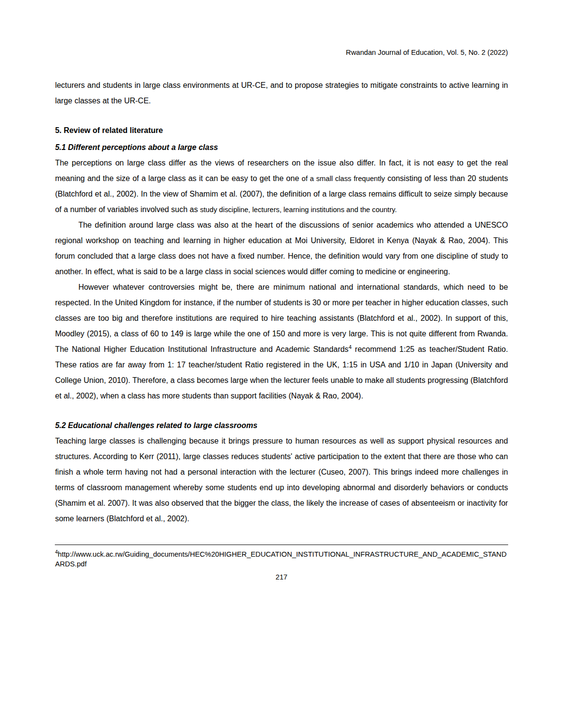Rwandan Journal of Education, Vol. 5, No. 2 (2022)
lecturers and students in large class environments at UR-CE, and to propose strategies to mitigate constraints to active learning in large classes at the UR-CE.
5. Review of related literature
5.1 Different perceptions about a large class
The perceptions on large class differ as the views of researchers on the issue also differ. In fact, it is not easy to get the real meaning and the size of a large class as it can be easy to get the one of a small class frequently consisting of less than 20 students (Blatchford et al., 2002). In the view of Shamim et al. (2007), the definition of a large class remains difficult to seize simply because of a number of variables involved such as study discipline, lecturers, learning institutions and the country.
The definition around large class was also at the heart of the discussions of senior academics who attended a UNESCO regional workshop on teaching and learning in higher education at Moi University, Eldoret in Kenya (Nayak & Rao, 2004). This forum concluded that a large class does not have a fixed number. Hence, the definition would vary from one discipline of study to another. In effect, what is said to be a large class in social sciences would differ coming to medicine or engineering.
However whatever controversies might be, there are minimum national and international standards, which need to be respected. In the United Kingdom for instance, if the number of students is 30 or more per teacher in higher education classes, such classes are too big and therefore institutions are required to hire teaching assistants (Blatchford et al., 2002). In support of this, Moodley (2015), a class of 60 to 149 is large while the one of 150 and more is very large. This is not quite different from Rwanda. The National Higher Education Institutional Infrastructure and Academic Standards4 recommend 1:25 as teacher/Student Ratio. These ratios are far away from 1: 17 teacher/student Ratio registered in the UK, 1:15 in USA and 1/10 in Japan (University and College Union, 2010). Therefore, a class becomes large when the lecturer feels unable to make all students progressing (Blatchford et al., 2002), when a class has more students than support facilities (Nayak & Rao, 2004).
5.2 Educational challenges related to large classrooms
Teaching large classes is challenging because it brings pressure to human resources as well as support physical resources and structures. According to Kerr (2011), large classes reduces students' active participation to the extent that there are those who can finish a whole term having not had a personal interaction with the lecturer (Cuseo, 2007). This brings indeed more challenges in terms of classroom management whereby some students end up into developing abnormal and disorderly behaviors or conducts (Shamim et al. 2007). It was also observed that the bigger the class, the likely the increase of cases of absenteeism or inactivity for some learners (Blatchford et al., 2002).
4http://www.uck.ac.rw/Guiding_documents/HEC%20HIGHER_EDUCATION_INSTITUTIONAL_INFRASTRUCTURE_AND_ACADEMIC_STANDARDS.pdf
217